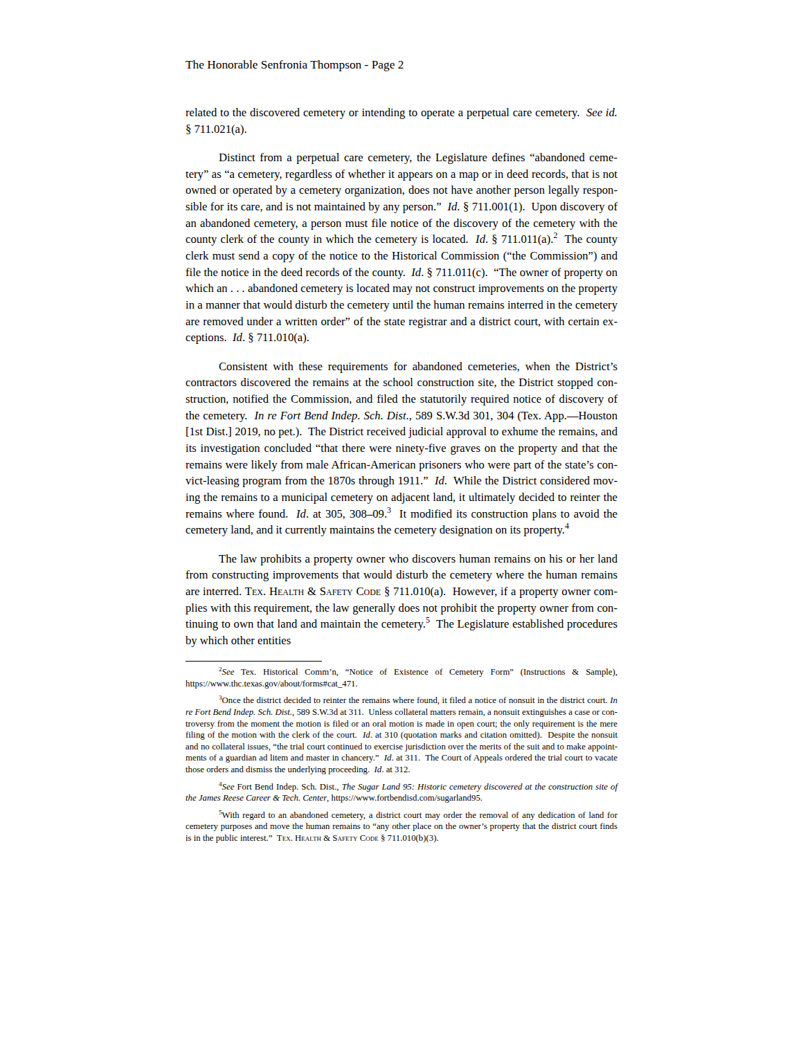The Honorable Senfronia Thompson - Page 2
related to the discovered cemetery or intending to operate a perpetual care cemetery. See id. § 711.021(a).
Distinct from a perpetual care cemetery, the Legislature defines “abandoned cemetery” as “a cemetery, regardless of whether it appears on a map or in deed records, that is not owned or operated by a cemetery organization, does not have another person legally responsible for its care, and is not maintained by any person.” Id. § 711.001(1). Upon discovery of an abandoned cemetery, a person must file notice of the discovery of the cemetery with the county clerk of the county in which the cemetery is located. Id. § 711.011(a).2 The county clerk must send a copy of the notice to the Historical Commission (“the Commission”) and file the notice in the deed records of the county. Id. § 711.011(c). “The owner of property on which an . . . abandoned cemetery is located may not construct improvements on the property in a manner that would disturb the cemetery until the human remains interred in the cemetery are removed under a written order” of the state registrar and a district court, with certain exceptions. Id. § 711.010(a).
Consistent with these requirements for abandoned cemeteries, when the District’s contractors discovered the remains at the school construction site, the District stopped construction, notified the Commission, and filed the statutorily required notice of discovery of the cemetery. In re Fort Bend Indep. Sch. Dist., 589 S.W.3d 301, 304 (Tex. App.—Houston [1st Dist.] 2019, no pet.). The District received judicial approval to exhume the remains, and its investigation concluded “that there were ninety-five graves on the property and that the remains were likely from male African-American prisoners who were part of the state’s convict-leasing program from the 1870s through 1911.” Id. While the District considered moving the remains to a municipal cemetery on adjacent land, it ultimately decided to reinter the remains where found. Id. at 305, 308–09.3 It modified its construction plans to avoid the cemetery land, and it currently maintains the cemetery designation on its property.4
The law prohibits a property owner who discovers human remains on his or her land from constructing improvements that would disturb the cemetery where the human remains are interred. Tex. Health & Safety Code § 711.010(a). However, if a property owner complies with this requirement, the law generally does not prohibit the property owner from continuing to own that land and maintain the cemetery.5 The Legislature established procedures by which other entities
2See Tex. Historical Comm’n, “Notice of Existence of Cemetery Form” (Instructions & Sample), https://www.thc.texas.gov/about/forms#cat_471.
3Once the district decided to reinter the remains where found, it filed a notice of nonsuit in the district court. In re Fort Bend Indep. Sch. Dist., 589 S.W.3d at 311. Unless collateral matters remain, a nonsuit extinguishes a case or controversy from the moment the motion is filed or an oral motion is made in open court; the only requirement is the mere filing of the motion with the clerk of the court. Id. at 310 (quotation marks and citation omitted). Despite the nonsuit and no collateral issues, “the trial court continued to exercise jurisdiction over the merits of the suit and to make appointments of a guardian ad litem and master in chancery.” Id. at 311. The Court of Appeals ordered the trial court to vacate those orders and dismiss the underlying proceeding. Id. at 312.
4See Fort Bend Indep. Sch. Dist., The Sugar Land 95: Historic cemetery discovered at the construction site of the James Reese Career & Tech. Center, https://www.fortbendisd.com/sugarland95.
5With regard to an abandoned cemetery, a district court may order the removal of any dedication of land for cemetery purposes and move the human remains to “any other place on the owner’s property that the district court finds is in the public interest.” Tex. Health & Safety Code § 711.010(b)(3).